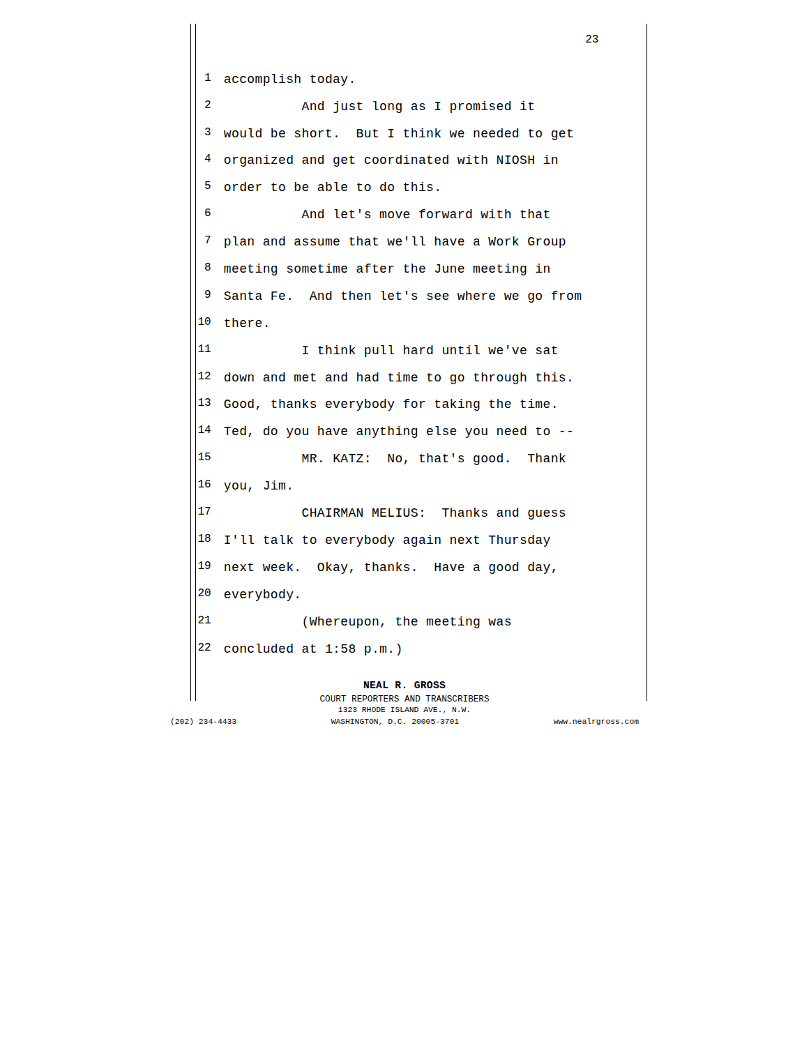23
| 1 | accomplish today. |
| 2 | And just long as I promised it |
| 3 | would be short. But I think we needed to get |
| 4 | organized and get coordinated with NIOSH in |
| 5 | order to be able to do this. |
| 6 | And let's move forward with that |
| 7 | plan and assume that we'll have a Work Group |
| 8 | meeting sometime after the June meeting in |
| 9 | Santa Fe. And then let's see where we go from |
| 10 | there. |
| 11 | I think pull hard until we've sat |
| 12 | down and met and had time to go through this. |
| 13 | Good, thanks everybody for taking the time. |
| 14 | Ted, do you have anything else you need to -- |
| 15 | MR. KATZ: No, that's good. Thank |
| 16 | you, Jim. |
| 17 | CHAIRMAN MELIUS: Thanks and guess |
| 18 | I'll talk to everybody again next Thursday |
| 19 | next week. Okay, thanks. Have a good day, |
| 20 | everybody. |
| 21 | (Whereupon, the meeting was |
| 22 | concluded at 1:58 p.m.) |
NEAL R. GROSS
COURT REPORTERS AND TRANSCRIBERS
1323 RHODE ISLAND AVE., N.W.
(202) 234-4433 WASHINGTON, D.C. 20005-3701 www.nealrgross.com